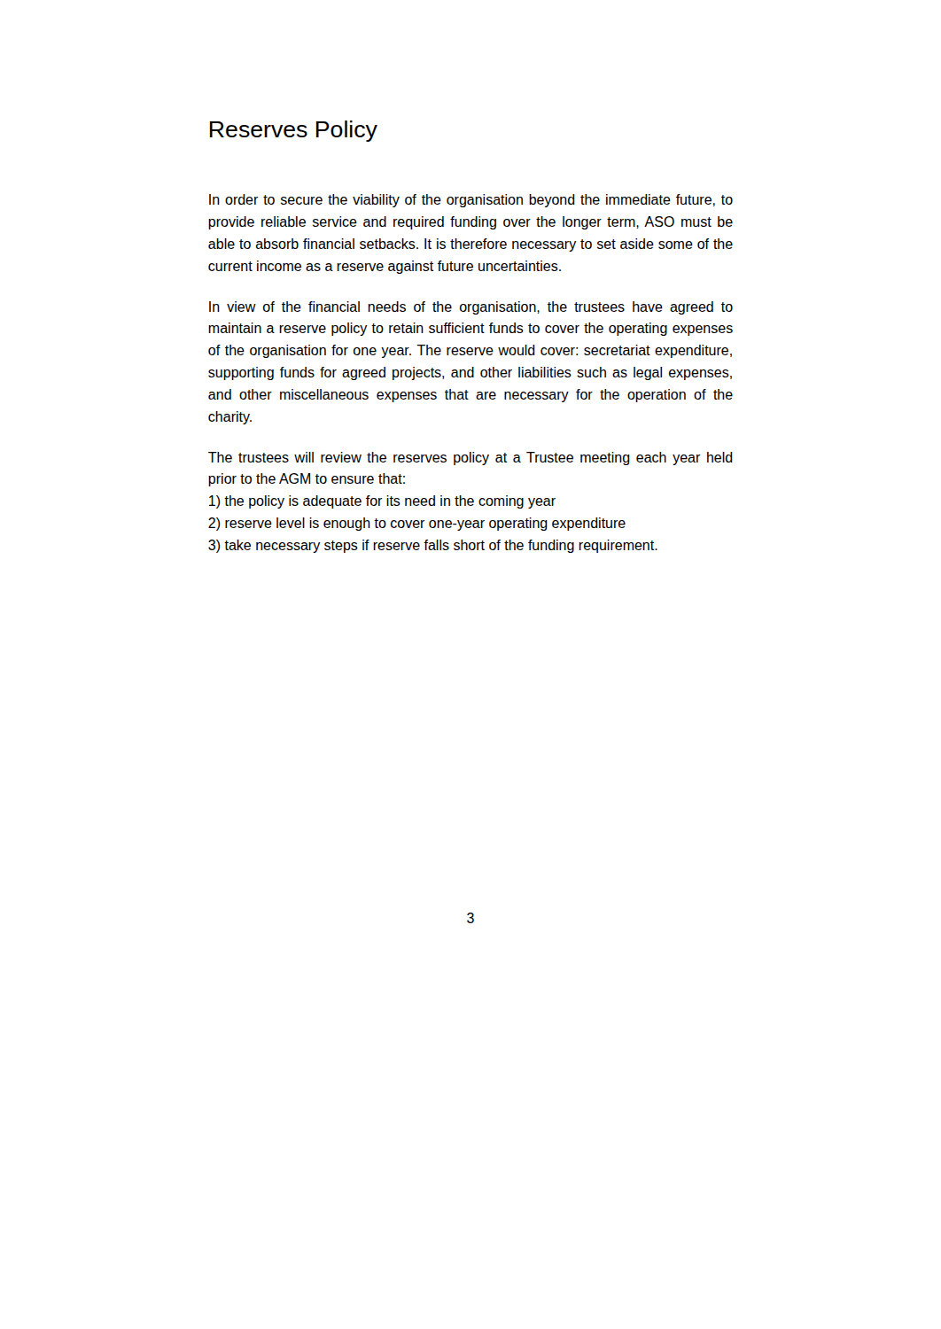Reserves Policy
In order to secure the viability of the organisation beyond the immediate future, to provide reliable service and required funding over the longer term, ASO must be able to absorb financial setbacks. It is therefore necessary to set aside some of the current income as a reserve against future uncertainties.
In view of the financial needs of the organisation, the trustees have agreed to maintain a reserve policy to retain sufficient funds to cover the operating expenses of the organisation for one year. The reserve would cover: secretariat expenditure, supporting funds for agreed projects, and other liabilities such as legal expenses, and other miscellaneous expenses that are necessary for the operation of the charity.
The trustees will review the reserves policy at a Trustee meeting each year held prior to the AGM to ensure that:
1) the policy is adequate for its need in the coming year
2) reserve level is enough to cover one-year operating expenditure
3) take necessary steps if reserve falls short of the funding requirement.
3